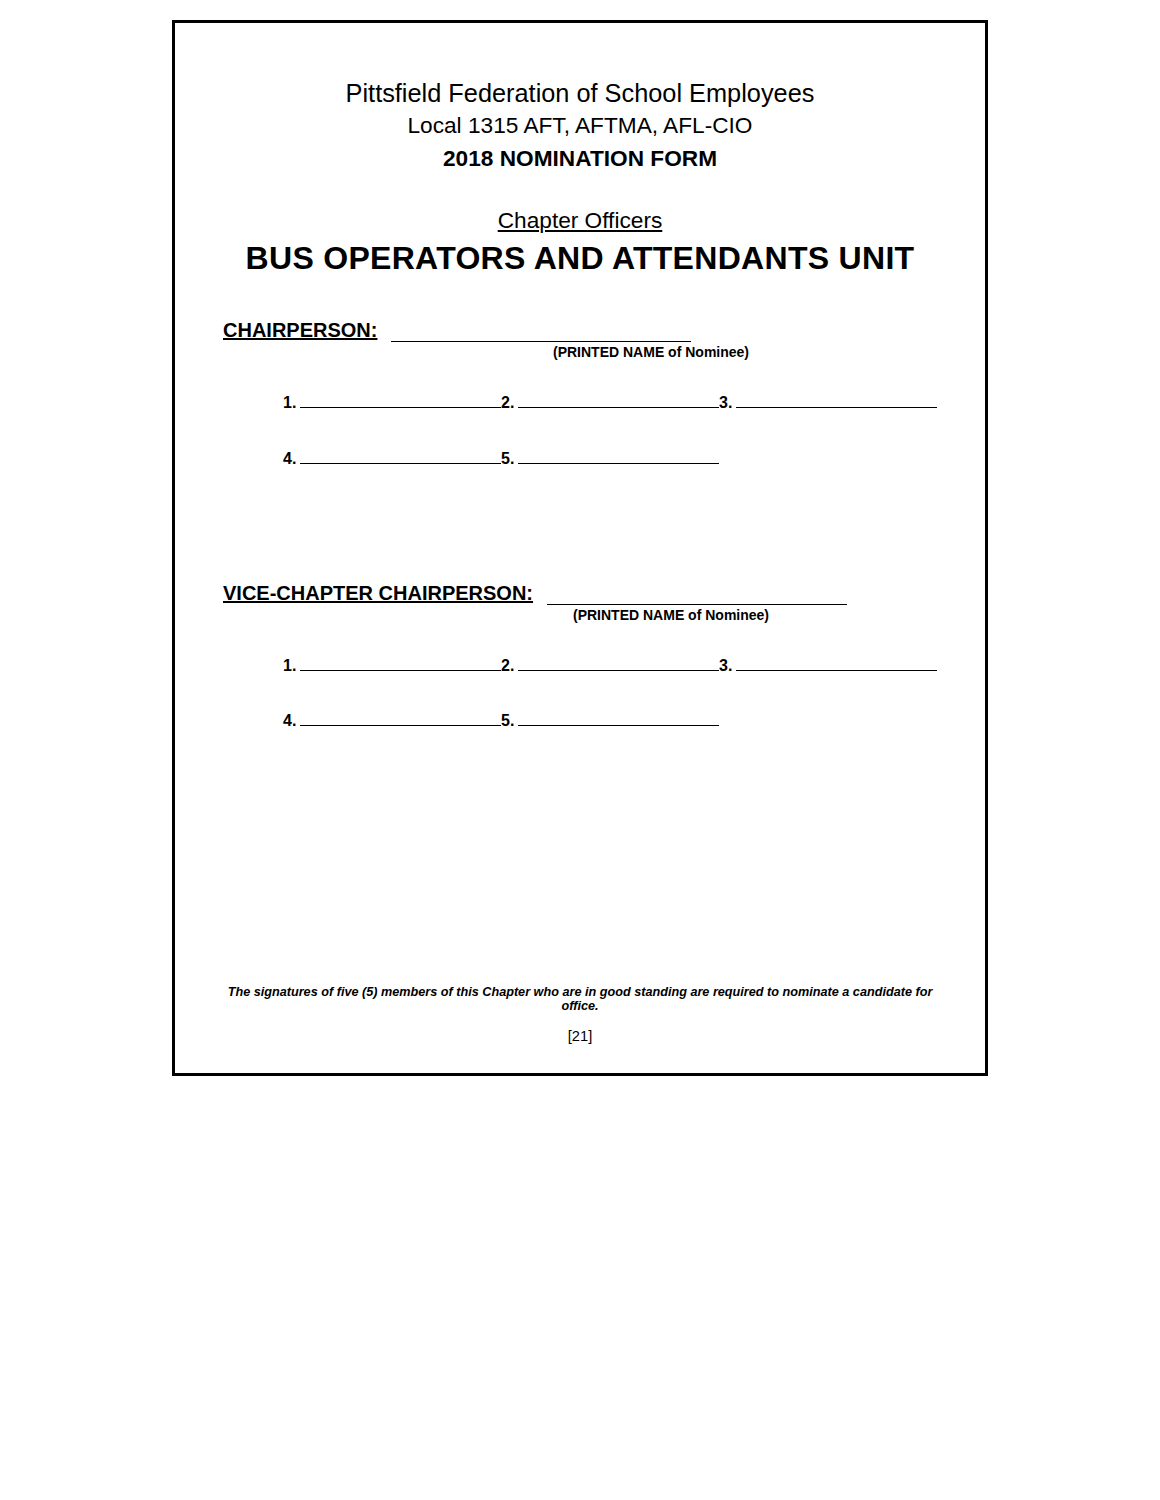Pittsfield Federation of School Employees
Local 1315 AFT, AFTMA, AFL-CIO
2018 NOMINATION FORM
Chapter Officers
BUS OPERATORS AND ATTENDANTS UNIT
CHAIRPERSON:
(PRINTED NAME of Nominee)
| 1. | | 2. | | 3. | |
| 4. | | 5. | | | |
VICE-CHAPTER CHAIRPERSON:
(PRINTED NAME of Nominee)
| 1. | | 2. | | 3. | |
| 4. | | 5. | | | |
The signatures of five (5) members of this Chapter who are in good standing are required to nominate a candidate for office.
[21]